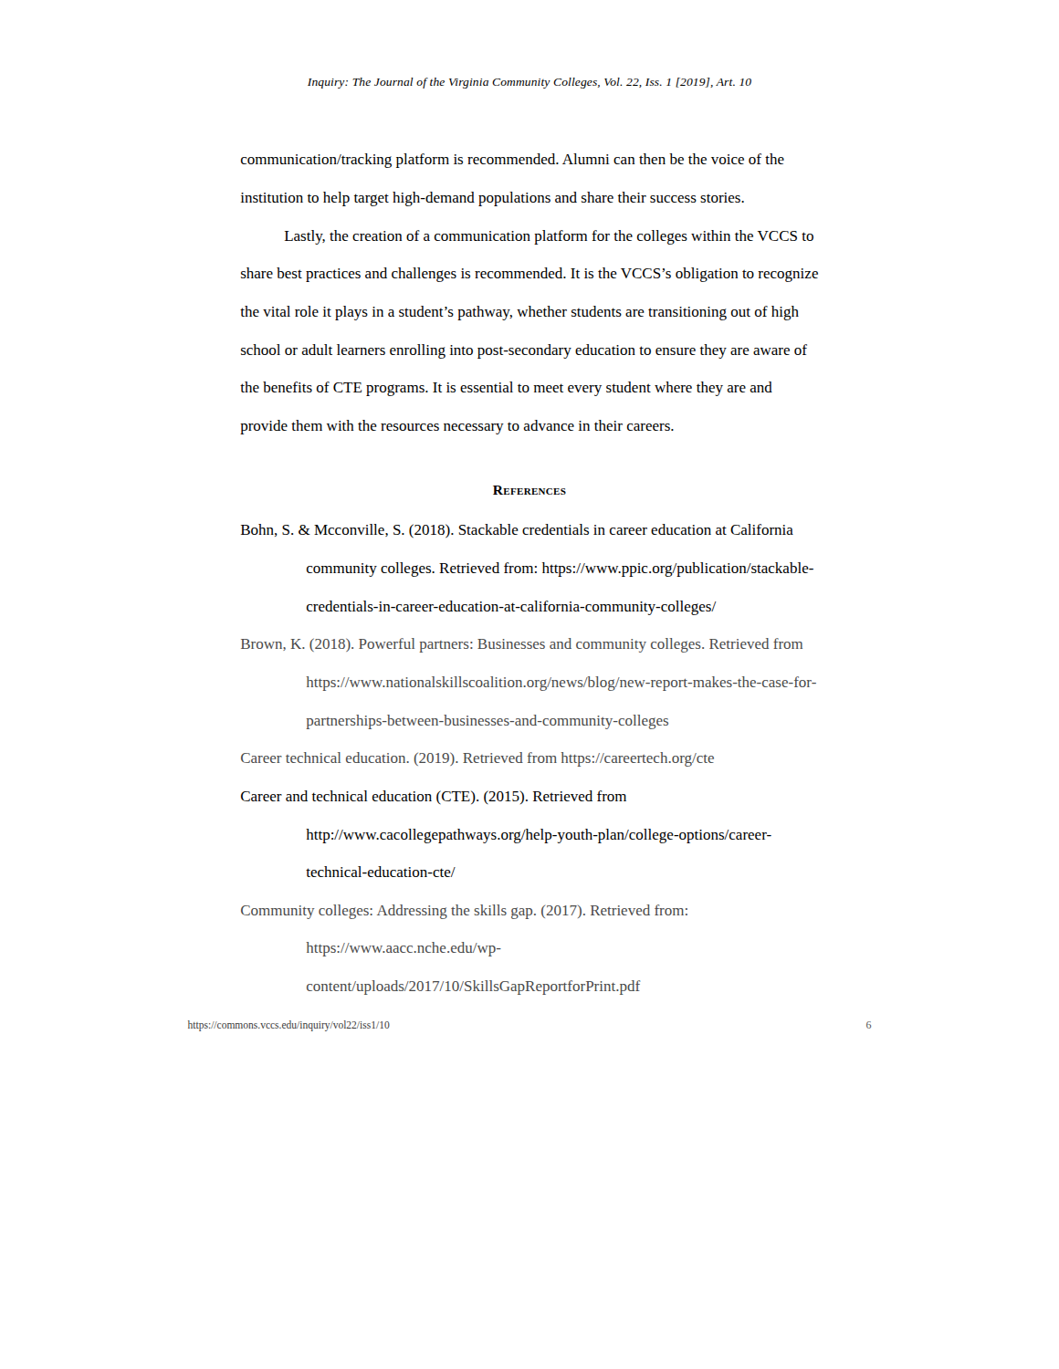Inquiry: The Journal of the Virginia Community Colleges, Vol. 22, Iss. 1 [2019], Art. 10
communication/tracking platform is recommended. Alumni can then be the voice of the institution to help target high-demand populations and share their success stories.
Lastly, the creation of a communication platform for the colleges within the VCCS to share best practices and challenges is recommended. It is the VCCS’s obligation to recognize the vital role it plays in a student’s pathway, whether students are transitioning out of high school or adult learners enrolling into post-secondary education to ensure they are aware of the benefits of CTE programs. It is essential to meet every student where they are and provide them with the resources necessary to advance in their careers.
References
Bohn, S. & Mcconville, S. (2018). Stackable credentials in career education at California community colleges. Retrieved from: https://www.ppic.org/publication/stackable-credentials-in-career-education-at-california-community-colleges/
Brown, K. (2018). Powerful partners: Businesses and community colleges. Retrieved from https://www.nationalskillscoalition.org/news/blog/new-report-makes-the-case-for-partnerships-between-businesses-and-community-colleges
Career technical education. (2019). Retrieved from https://careertech.org/cte
Career and technical education (CTE). (2015). Retrieved from http://www.cacollegepathways.org/help-youth-plan/college-options/career-technical-education-cte/
Community colleges: Addressing the skills gap. (2017). Retrieved from: https://www.aacc.nche.edu/wp-content/uploads/2017/10/SkillsGapReportforPrint.pdf
https://commons.vccs.edu/inquiry/vol22/iss1/10 6